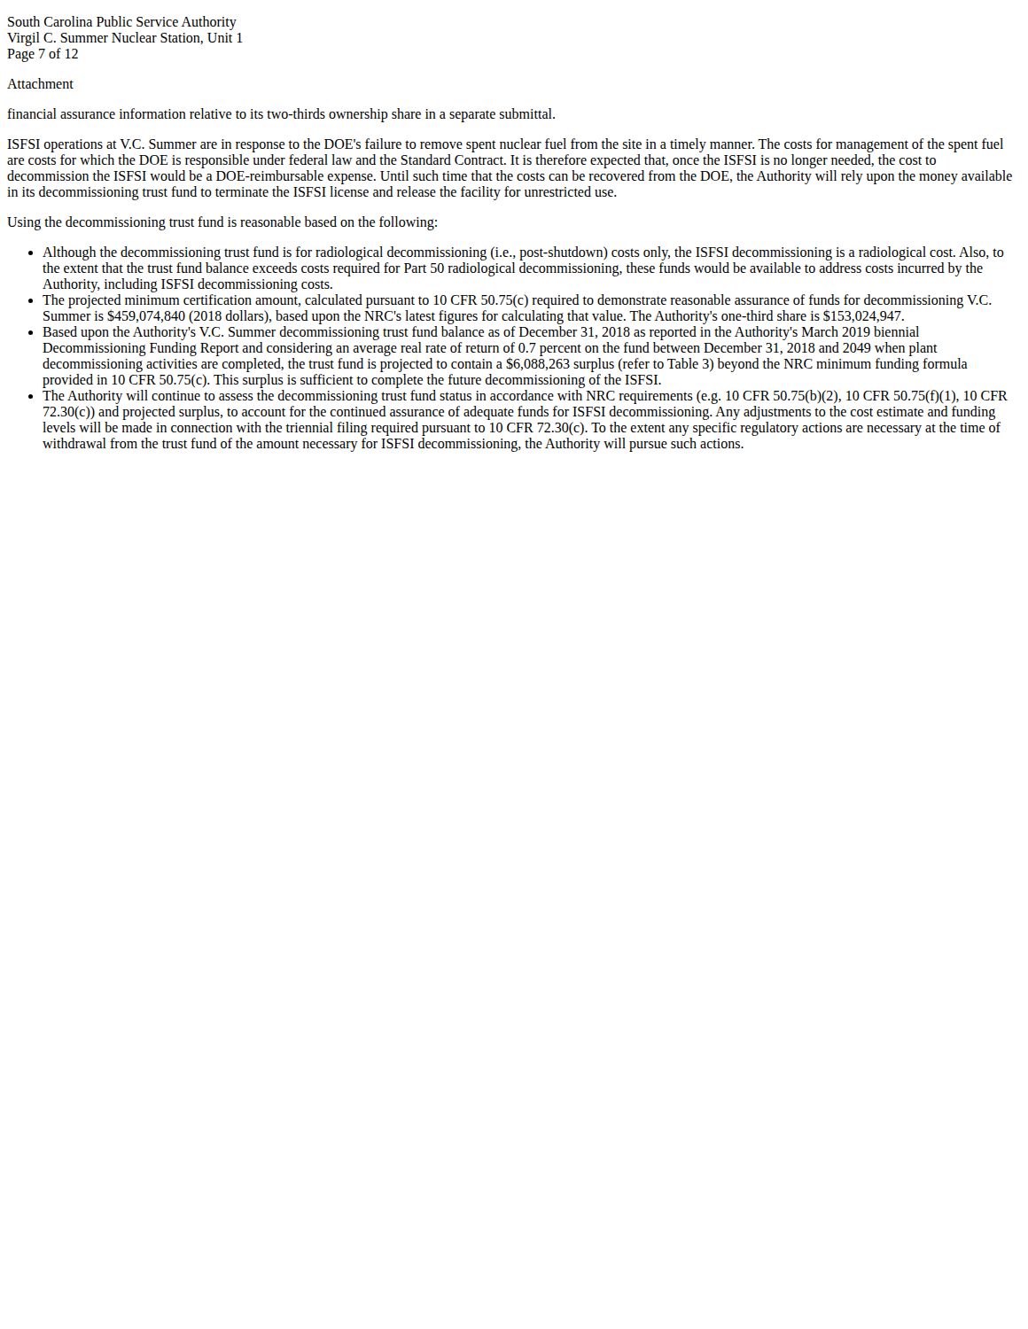South Carolina Public Service Authority
Virgil C. Summer Nuclear Station, Unit 1
Page 7 of 12
Attachment
financial assurance information relative to its two-thirds ownership share in a separate submittal.
ISFSI operations at V.C. Summer are in response to the DOE's failure to remove spent nuclear fuel from the site in a timely manner. The costs for management of the spent fuel are costs for which the DOE is responsible under federal law and the Standard Contract. It is therefore expected that, once the ISFSI is no longer needed, the cost to decommission the ISFSI would be a DOE-reimbursable expense. Until such time that the costs can be recovered from the DOE, the Authority will rely upon the money available in its decommissioning trust fund to terminate the ISFSI license and release the facility for unrestricted use.
Using the decommissioning trust fund is reasonable based on the following:
Although the decommissioning trust fund is for radiological decommissioning (i.e., post-shutdown) costs only, the ISFSI decommissioning is a radiological cost. Also, to the extent that the trust fund balance exceeds costs required for Part 50 radiological decommissioning, these funds would be available to address costs incurred by the Authority, including ISFSI decommissioning costs.
The projected minimum certification amount, calculated pursuant to 10 CFR 50.75(c) required to demonstrate reasonable assurance of funds for decommissioning V.C. Summer is $459,074,840 (2018 dollars), based upon the NRC's latest figures for calculating that value. The Authority's one-third share is $153,024,947.
Based upon the Authority's V.C. Summer decommissioning trust fund balance as of December 31, 2018 as reported in the Authority's March 2019 biennial Decommissioning Funding Report and considering an average real rate of return of 0.7 percent on the fund between December 31, 2018 and 2049 when plant decommissioning activities are completed, the trust fund is projected to contain a $6,088,263 surplus (refer to Table 3) beyond the NRC minimum funding formula provided in 10 CFR 50.75(c). This surplus is sufficient to complete the future decommissioning of the ISFSI.
The Authority will continue to assess the decommissioning trust fund status in accordance with NRC requirements (e.g. 10 CFR 50.75(b)(2), 10 CFR 50.75(f)(1), 10 CFR 72.30(c)) and projected surplus, to account for the continued assurance of adequate funds for ISFSI decommissioning. Any adjustments to the cost estimate and funding levels will be made in connection with the triennial filing required pursuant to 10 CFR 72.30(c). To the extent any specific regulatory actions are necessary at the time of withdrawal from the trust fund of the amount necessary for ISFSI decommissioning, the Authority will pursue such actions.